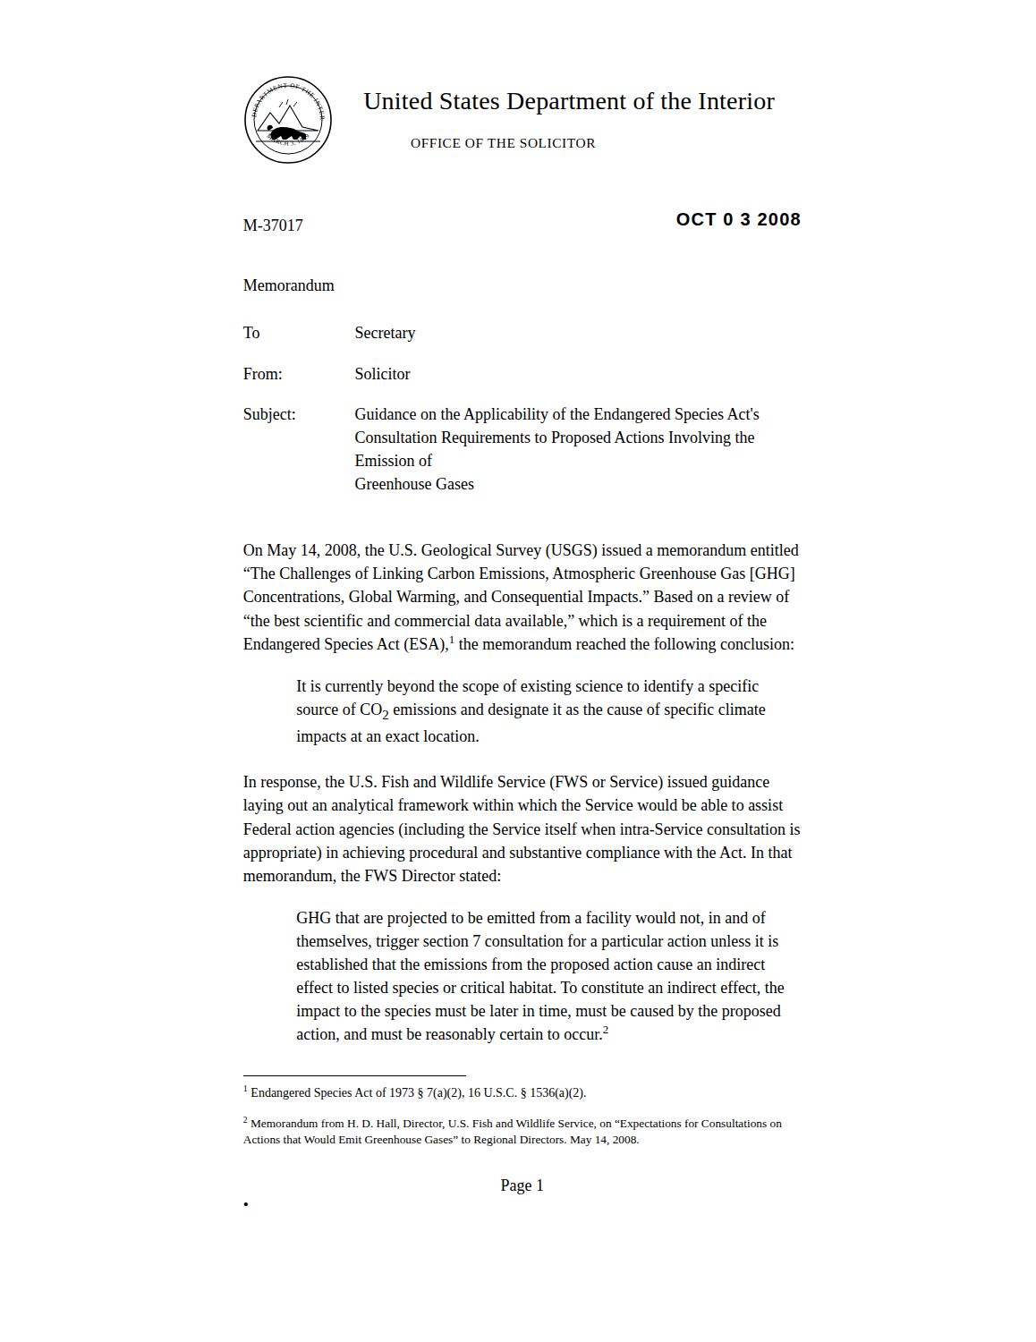U.S. DEPARTMENT OF THE INTERIOR MARCH 3, 1849
United States Department of the Interior
OFFICE OF THE SOLICITOR
M-37017
OCT 0 3 2008
Memorandum
| To | Secretary |
| From: | Solicitor |
| Subject: | Guidance on the Applicability of the Endangered Species Act's Consultation Requirements to Proposed Actions Involving the Emission of Greenhouse Gases |
On May 14, 2008, the U.S. Geological Survey (USGS) issued a memorandum entitled “The Challenges of Linking Carbon Emissions, Atmospheric Greenhouse Gas [GHG] Concentrations, Global Warming, and Consequential Impacts.” Based on a review of “the best scientific and commercial data available,” which is a requirement of the Endangered Species Act (ESA),1 the memorandum reached the following conclusion:
It is currently beyond the scope of existing science to identify a specific source of CO2 emissions and designate it as the cause of specific climate impacts at an exact location.
In response, the U.S. Fish and Wildlife Service (FWS or Service) issued guidance laying out an analytical framework within which the Service would be able to assist Federal action agencies (including the Service itself when intra-Service consultation is appropriate) in achieving procedural and substantive compliance with the Act. In that memorandum, the FWS Director stated:
GHG that are projected to be emitted from a facility would not, in and of themselves, trigger section 7 consultation for a particular action unless it is established that the emissions from the proposed action cause an indirect effect to listed species or critical habitat. To constitute an indirect effect, the impact to the species must be later in time, must be caused by the proposed action, and must be reasonably certain to occur.2
1 Endangered Species Act of 1973 § 7(a)(2), 16 U.S.C. § 1536(a)(2).
2 Memorandum from H. D. Hall, Director, U.S. Fish and Wildlife Service, on “Expectations for Consultations on Actions that Would Emit Greenhouse Gases” to Regional Directors. May 14, 2008.
Page 1
•